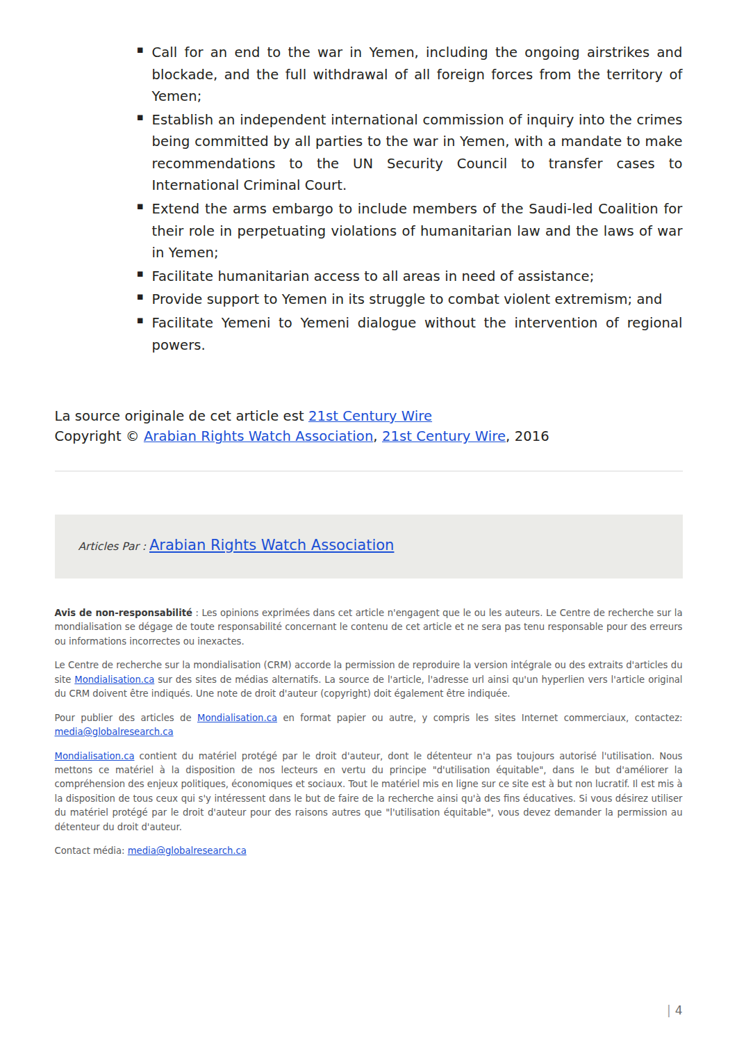Call for an end to the war in Yemen, including the ongoing airstrikes and blockade, and the full withdrawal of all foreign forces from the territory of Yemen;
Establish an independent international commission of inquiry into the crimes being committed by all parties to the war in Yemen, with a mandate to make recommendations to the UN Security Council to transfer cases to International Criminal Court.
Extend the arms embargo to include members of the Saudi-led Coalition for their role in perpetuating violations of humanitarian law and the laws of war in Yemen;
Facilitate humanitarian access to all areas in need of assistance;
Provide support to Yemen in its struggle to combat violent extremism; and
Facilitate Yemeni to Yemeni dialogue without the intervention of regional powers.
La source originale de cet article est 21st Century Wire
Copyright © Arabian Rights Watch Association, 21st Century Wire, 2016
Articles Par : Arabian Rights Watch Association
Avis de non-responsabilité : Les opinions exprimées dans cet article n'engagent que le ou les auteurs. Le Centre de recherche sur la mondialisation se dégage de toute responsabilité concernant le contenu de cet article et ne sera pas tenu responsable pour des erreurs ou informations incorrectes ou inexactes.
Le Centre de recherche sur la mondialisation (CRM) accorde la permission de reproduire la version intégrale ou des extraits d'articles du site Mondialisation.ca sur des sites de médias alternatifs. La source de l'article, l'adresse url ainsi qu'un hyperlien vers l'article original du CRM doivent être indiqués. Une note de droit d'auteur (copyright) doit également être indiquée.
Pour publier des articles de Mondialisation.ca en format papier ou autre, y compris les sites Internet commerciaux, contactez: media@globalresearch.ca
Mondialisation.ca contient du matériel protégé par le droit d'auteur, dont le détenteur n'a pas toujours autorisé l'utilisation. Nous mettons ce matériel à la disposition de nos lecteurs en vertu du principe "d'utilisation équitable", dans le but d'améliorer la compréhension des enjeux politiques, économiques et sociaux. Tout le matériel mis en ligne sur ce site est à but non lucratif. Il est mis à la disposition de tous ceux qui s'y intéressent dans le but de faire de la recherche ainsi qu'à des fins éducatives. Si vous désirez utiliser du matériel protégé par le droit d'auteur pour des raisons autres que "l'utilisation équitable", vous devez demander la permission au détenteur du droit d'auteur.
Contact média: media@globalresearch.ca
|4